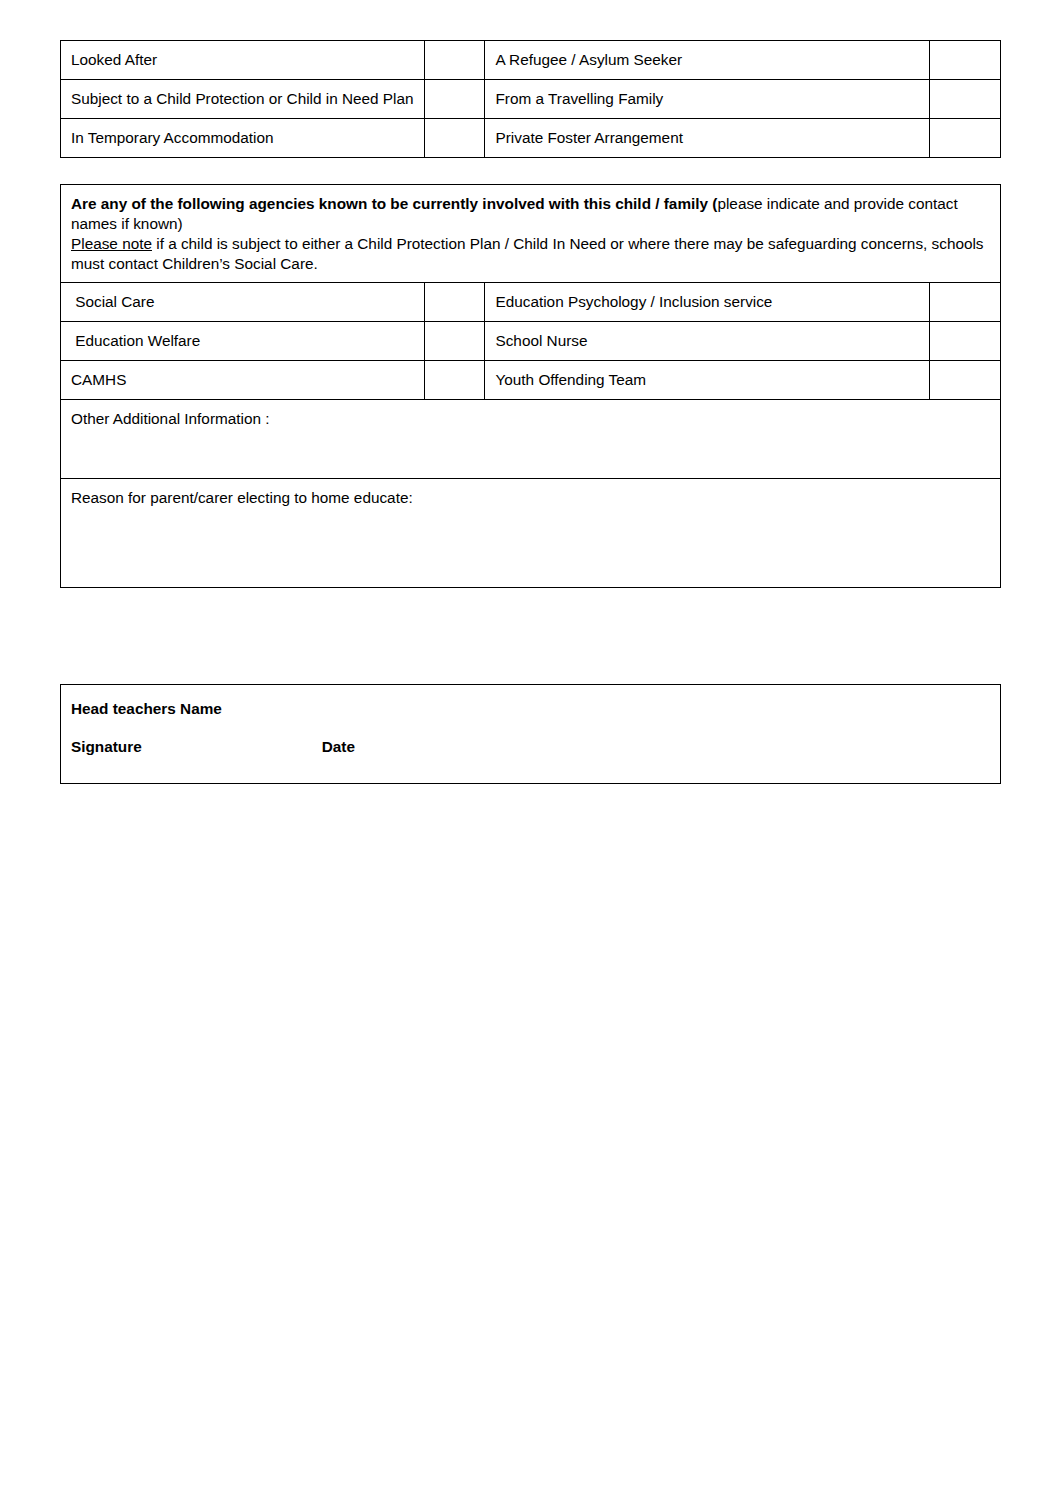| Looked After | | A Refugee / Asylum Seeker | |
| Subject to a Child Protection or Child in Need Plan | | From a Travelling Family | |
| In Temporary Accommodation | | Private Foster Arrangement | |
| Are any of the following agencies known to be currently involved with this child / family ( please indicate and provide contact names if known) Please note if a child is subject to either a Child Protection Plan / Child In Need or where there may be safeguarding concerns, schools must contact Children’s Social Care. |
| Social Care | | Education Psychology / Inclusion service | |
| Education Welfare | | School Nurse | |
| CAMHS | | Youth Offending Team | |
| Other Additional Information : |
| Reason for parent/carer electing to home educate: |
| Head teachers Name Signature Date |